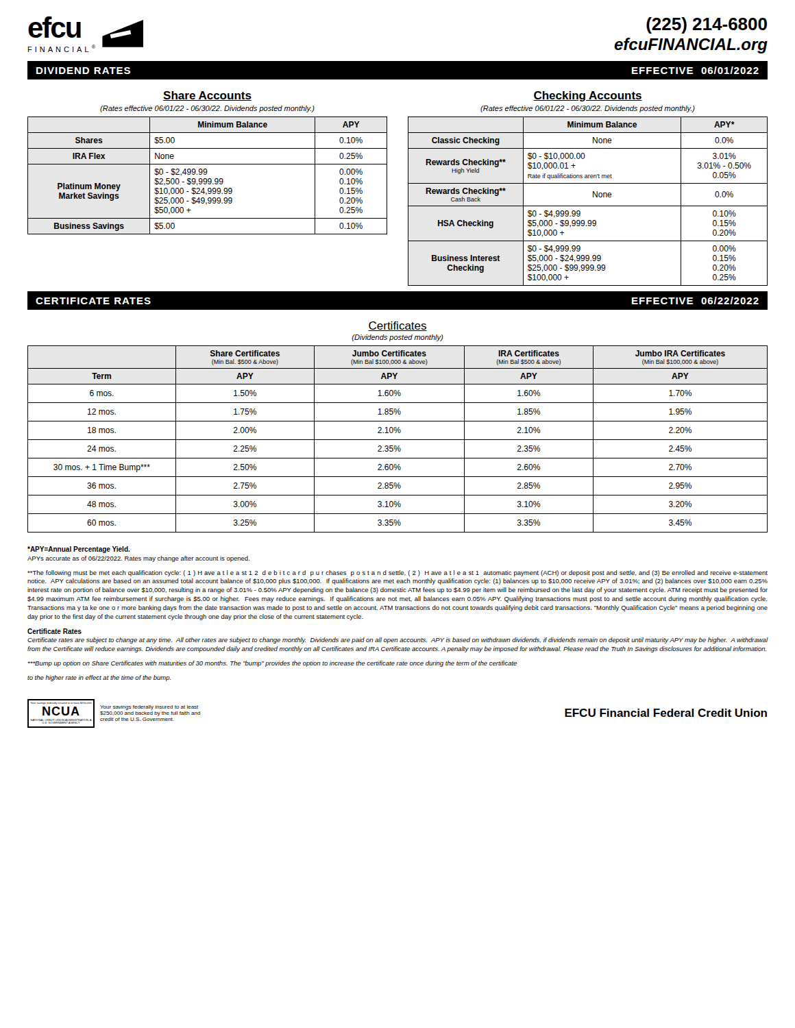efcu
FINANCIAL®
(225) 214-6800
efcuFINANCIAL.org
DIVIDEND RATES EFFECTIVE 06/01/2022
Share Accounts
(Rates effective 06/01/22 - 06/30/22. Dividends posted monthly.)
| | Minimum Balance | APY |
| --- | --- | --- |
| Shares | $5.00 | 0.10% |
| IRA Flex | None | 0.25% |
| Platinum Money Market Savings | $0 - $2,499.99 $2,500 - $9,999.99 $10,000 - $24,999.99 $25,000 - $49,999.99 $50,000 + | 0.00% 0.10% 0.15% 0.20% 0.25% |
| Business Savings | $5.00 | 0.10% |
Checking Accounts
(Rates effective 06/01/22 - 06/30/22. Dividends posted monthly.)
| | Minimum Balance | APY* |
| --- | --- | --- |
| Classic Checking | None | 0.0% |
| Rewards Checking** High Yield | $0 - $10,000.00 $10,000.01 + Rate if qualifications aren't met | 3.01% 3.01% - 0.50% 0.05% |
| Rewards Checking** Cash Back | None | 0.0% |
| HSA Checking | $0 - $4,999.99 $5,000 - $9,999.99 $10,000 + | 0.10% 0.15% 0.20% |
| Business Interest Checking | $0 - $4,999.99 $5,000 - $24,999.99 $25,000 - $99,999.99 $100,000 + | 0.00% 0.15% 0.20% 0.25% |
CERTIFICATE RATES EFFECTIVE 06/22/2022
Certificates
(Dividends posted monthly)
| | Share Certificates (Min Bal. $500 & Above) | Jumbo Certificates (Min Bal $100,000 & above) | IRA Certificates (Min Bal $500 & above) | Jumbo IRA Certificates (Min Bal $100,000 & above) |
| --- | --- | --- | --- | --- |
| Term | APY | APY | APY | APY |
| 6 mos. | 1.50% | 1.60% | 1.60% | 1.70% |
| 12 mos. | 1.75% | 1.85% | 1.85% | 1.95% |
| 18 mos. | 2.00% | 2.10% | 2.10% | 2.20% |
| 24 mos. | 2.25% | 2.35% | 2.35% | 2.45% |
| 30 mos. + 1 Time Bump*** | 2.50% | 2.60% | 2.60% | 2.70% |
| 36 mos. | 2.75% | 2.85% | 2.85% | 2.95% |
| 48 mos. | 3.00% | 3.10% | 3.10% | 3.20% |
| 60 mos. | 3.25% | 3.35% | 3.35% | 3.45% |
*APY=Annual Percentage Yield.
APYs accurate as of 06/22/2022. Rates may change after account is opened.
**The following must be met each qualification cycle: ( 1 ) H ave a t l e a st 1 2 d e b i t c a r d p u r chases p o s t a n d settle, ( 2 ) H ave a t l e a st 1 automatic payment (ACH) or deposit post and settle, and (3) Be enrolled and receive e-statement notice. APY calculations are based on an assumed total account balance of $10,000 plus $100,000. If qualifications are met each monthly qualification cycle: (1) balances up to $10,000 receive APY of 3.01%; and (2) balances over $10,000 earn 0.25% interest rate on portion of balance over $10,000, resulting in a range of 3.01% - 0.50% APY depending on the balance (3) domestic ATM fees up to $4.99 per item will be reimbursed on the last day of your statement cycle. ATM receipt must be presented for $4.99 maximum ATM fee reimbursement if surcharge is $5.00 or higher. Fees may reduce earnings. If qualifications are not met, all balances earn 0.05% APY. Qualifying transactions must post to and settle account during monthly qualification cycle. Transactions ma y ta ke one o r more banking days from the date transaction was made to post to and settle on account. ATM transactions do not count towards qualifying debit card transactions. "Monthly Qualification Cycle" means a period beginning one day prior to the first day of the current statement cycle through one day prior the close of the current statement cycle.
Certificate Rates
Certificate rates are subject to change at any time. All other rates are subject to change monthly. Dividends are paid on all open accounts. APY is based on withdrawn dividends, if dividends remain on deposit until maturity APY may be higher. A withdrawal from the Certificate will reduce earnings. Dividends are compounded daily and credited monthly on all Certificates and IRA Certificate accounts. A penalty may be imposed for withdrawal. Please read the Truth In Savings disclosures for additional information.
***Bump up option on Share Certificates with maturities of 30 months. The "bump" provides the option to increase the certificate rate once during the term of the certificate
to the higher rate in effect at the time of the bump.
Your savings federally insured to at least $250,000 NCUA NATIONAL CREDIT UNION ADMINISTRATION, A U.S. GOVERNMENT AGENCY
Your savings federally insured to at least
$250,000 and backed by the full faith and
credit of the U.S. Government.
EFCU Financial Federal Credit Union